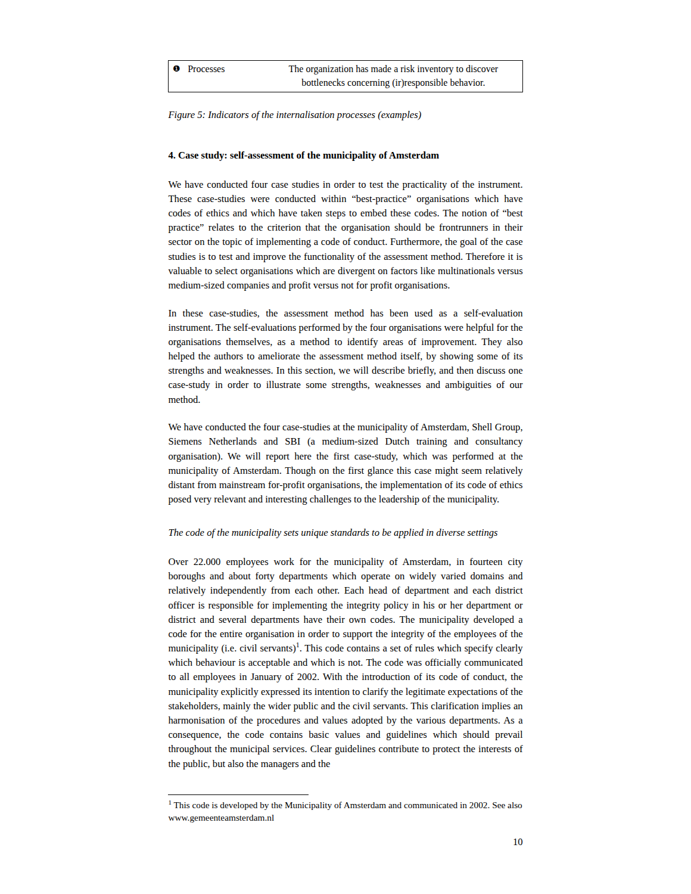| ❶ Processes | The organization has made a risk inventory to discover bottlenecks concerning (ir)responsible behavior. |
Figure 5: Indicators of the internalisation processes (examples)
4. Case study: self-assessment of the municipality of Amsterdam
We have conducted four case studies in order to test the practicality of the instrument. These case-studies were conducted within “best-practice” organisations which have codes of ethics and which have taken steps to embed these codes. The notion of “best practice” relates to the criterion that the organisation should be frontrunners in their sector on the topic of implementing a code of conduct. Furthermore, the goal of the case studies is to test and improve the functionality of the assessment method. Therefore it is valuable to select organisations which are divergent on factors like multinationals versus medium-sized companies and profit versus not for profit organisations.
In these case-studies, the assessment method has been used as a self-evaluation instrument. The self-evaluations performed by the four organisations were helpful for the organisations themselves, as a method to identify areas of improvement. They also helped the authors to ameliorate the assessment method itself, by showing some of its strengths and weaknesses. In this section, we will describe briefly, and then discuss one case-study in order to illustrate some strengths, weaknesses and ambiguities of our method.
We have conducted the four case-studies at the municipality of Amsterdam, Shell Group, Siemens Netherlands and SBI (a medium-sized Dutch training and consultancy organisation). We will report here the first case-study, which was performed at the municipality of Amsterdam. Though on the first glance this case might seem relatively distant from mainstream for-profit organisations, the implementation of its code of ethics posed very relevant and interesting challenges to the leadership of the municipality.
The code of the municipality sets unique standards to be applied in diverse settings
Over 22.000 employees work for the municipality of Amsterdam, in fourteen city boroughs and about forty departments which operate on widely varied domains and relatively independently from each other. Each head of department and each district officer is responsible for implementing the integrity policy in his or her department or district and several departments have their own codes. The municipality developed a code for the entire organisation in order to support the integrity of the employees of the municipality (i.e. civil servants)1. This code contains a set of rules which specify clearly which behaviour is acceptable and which is not. The code was officially communicated to all employees in January of 2002. With the introduction of its code of conduct, the municipality explicitly expressed its intention to clarify the legitimate expectations of the stakeholders, mainly the wider public and the civil servants. This clarification implies an harmonisation of the procedures and values adopted by the various departments. As a consequence, the code contains basic values and guidelines which should prevail throughout the municipal services. Clear guidelines contribute to protect the interests of the public, but also the managers and the
1 This code is developed by the Municipality of Amsterdam and communicated in 2002. See also www.gemeenteamsterdam.nl
10